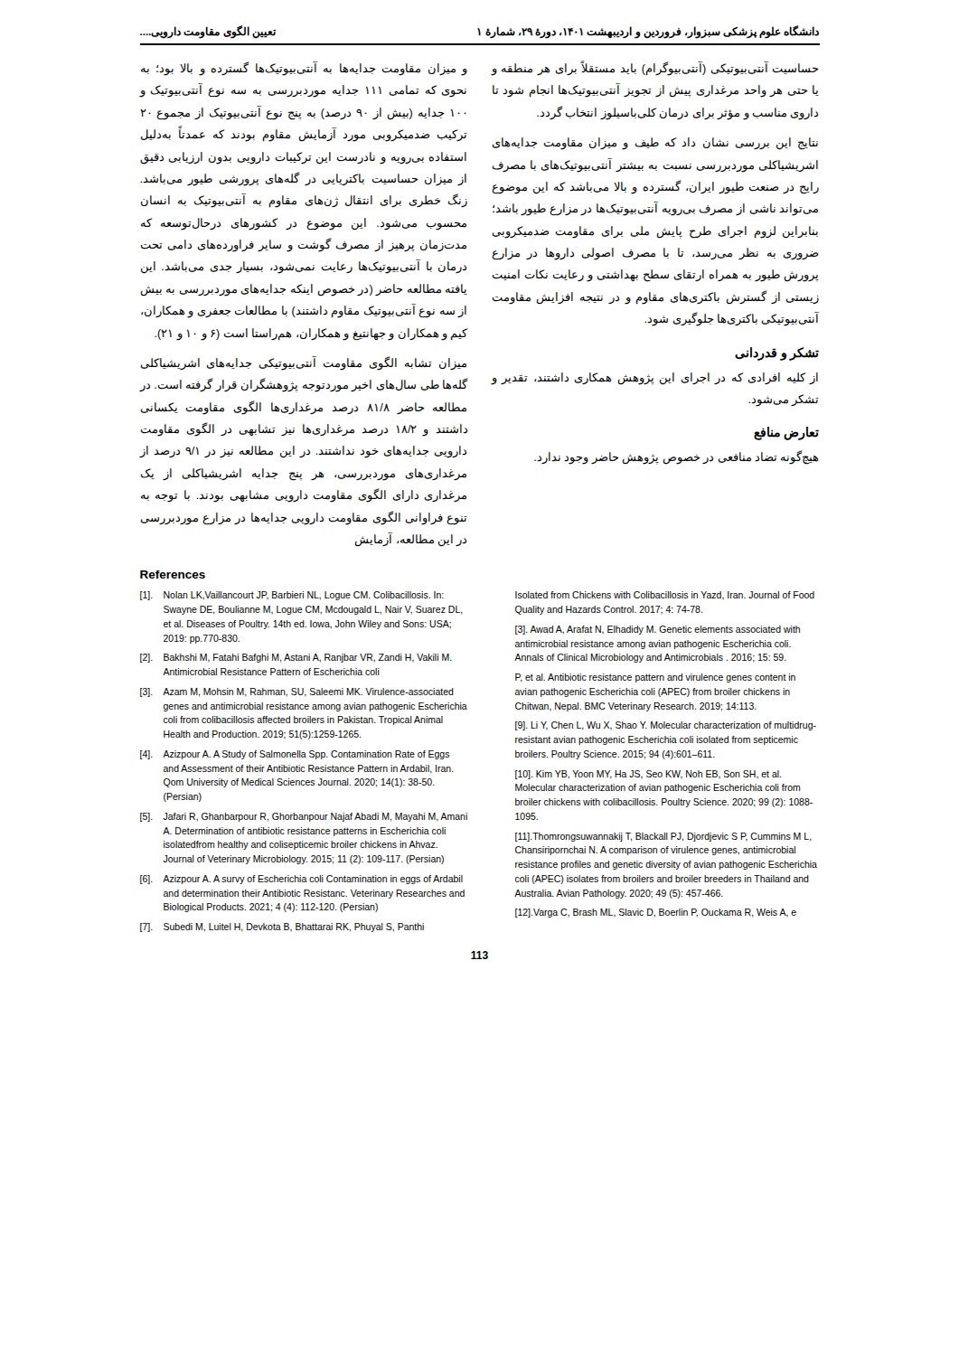دانشگاه علوم پزشکی سبزوار، فروردین و اردیبهشت ۱۴۰۱، دورۀ ۲۹، شمارۀ ۱
تعیین الگوی مقاومت دارویی....
حساسیت آنتی‌بیوتیکی (آنتی‌بیوگرام) باید مستقلاً برای هر منطقه و یا حتی هر واحد مرغداری پیش از تجویز آنتی‌بیوتیک‌ها انجام شود تا داروی مناسب و مؤثر برای درمان کلی‌باسیلوز انتخاب گردد.
نتایج این بررسی نشان داد که طیف و میزان مقاومت جدایه‌های اشریشیاکلی موردبررسی نسبت به بیشتر آنتی‌بیوتیک‌های با مصرف رایج در صنعت طیور ایران، گسترده و بالا می‌باشد که این موضوع می‌تواند ناشی از مصرف بی‌رویه آنتی‌بیوتیک‌ها در مزارع طیور باشد؛ بنابراین لزوم اجرای طرح پایش ملی برای مقاومت ضدمیکروبی ضروری به نظر می‌رسد، تا با مصرف اصولی داروها در مزارع پرورش طیور به همراه ارتقای سطح بهداشتی و رعایت نکات امنیت زیستی از گسترش باکتری‌های مقاوم و در نتیجه افزایش مقاومت آنتی‌بیوتیکی باکتری‌ها جلوگیری شود.
تشکر و قدردانی
از کلیه افرادی که در اجرای این پژوهش همکاری داشتند، تقدیر و تشکر می‌شود.
تعارض منافع
هیچ‌گونه تضاد منافعی در خصوص پژوهش حاضر وجود ندارد.
و میزان مقاومت جدایه‌ها به آنتی‌بیوتیک‌ها گسترده و بالا بود؛ به نحوی که تمامی ۱۱۱ جدایه موردبررسی به سه نوع آنتی‌بیوتیک و ۱۰۰ جدایه (بیش از ۹۰ درصد) به پنج نوع آنتی‌بیوتیک از مجموع ۲۰ ترکیب ضدمیکروبی مورد آزمایش مقاوم بودند که عمدتاً به‌دلیل استفاده بی‌رویه و نادرست این ترکیبات دارویی بدون ارزیابی دقیق از میزان حساسیت باکتریایی در گله‌های پرورشی طیور می‌باشد. زنگ خطری برای انتقال ژن‌های مقاوم به آنتی‌بیوتیک به انسان محسوب می‌شود. این موضوع در کشورهای درحال‌توسعه که مدت‌زمان پرهیز از مصرف گوشت و سایر فراورده‌های دامی تحت درمان با آنتی‌بیوتیک‌ها رعایت نمی‌شود، بسیار جدی می‌باشد. این یافته مطالعه حاضر (در خصوص اینکه جدایه‌های موردبررسی به بیش از سه نوع آنتی‌بیوتیک مقاوم داشتند) با مطالعات جعفری و همکاران، کیم و همکاران و جهانتیغ و همکاران، هم‌راستا است (۶ و ۱۰ و ۲۱).
میزان تشابه الگوی مقاومت آنتی‌بیوتیکی جدایه‌های اشریشیاکلی گله‌ها طی سال‌های اخیر موردتوجه پژوهشگران قرار گرفته است. در مطالعه حاضر ۸۱/۸ درصد مرغداری‌ها الگوی مقاومت یکسانی داشتند و ۱۸/۲ درصد مرغداری‌ها نیز تشابهی در الگوی مقاومت دارویی جدایه‌های خود نداشتند. در این مطالعه نیز در ۹/۱ درصد از مرغداری‌های موردبررسی، هر پنج جدایه اشریشیاکلی از یک مرغداری دارای الگوی مقاومت دارویی مشابهی بودند. با توجه به تنوع فراوانی الگوی مقاومت دارویی جدایه‌ها در مزارع موردبررسی در این مطالعه، آزمایش
References
Nolan LK,Vaillancourt JP, Barbieri NL, Logue CM. Colibacillosis. In: Swayne DE, Boulianne M, Logue CM, Mcdougald L, Nair V, Suarez DL, et al. Diseases of Poultry. 14th ed. Iowa, John Wiley and Sons: USA; 2019: pp.770-830.
Bakhshi M, Fatahi Bafghi M, Astani A, Ranjbar VR, Zandi H, Vakili M. Antimicrobial Resistance Pattern of Escherichia coli
Azam M, Mohsin M, Rahman, SU, Saleemi MK. Virulence-associated genes and antimicrobial resistance among avian pathogenic Escherichia coli from colibacillosis affected broilers in Pakistan. Tropical Animal Health and Production. 2019; 51(5):1259-1265.
Azizpour A. A Study of Salmonella Spp. Contamination Rate of Eggs and Assessment of their Antibiotic Resistance Pattern in Ardabil, Iran. Qom University of Medical Sciences Journal. 2020; 14(1): 38-50. (Persian)
Jafari R, Ghanbarpour R, Ghorbanpour Najaf Abadi M, Mayahi M, Amani A. Determination of antibiotic resistance patterns in Escherichia coli isolatedfrom healthy and colisepticemic broiler chickens in Ahvaz. Journal of Veterinary Microbiology. 2015; 11 (2): 109-117. (Persian)
Azizpour A. A survy of Escherichia coli Contamination in eggs of Ardabil and determination their Antibiotic Resistanc. Veterinary Researches and Biological Products. 2021; 4 (4): 112-120. (Persian)
Subedi M, Luitel H, Devkota B, Bhattarai RK, Phuyal S, Panthi
Isolated from Chickens with Colibacillosis in Yazd, Iran. Journal of Food Quality and Hazards Control. 2017; 4: 74-78.
[3]. Awad A, Arafat N, Elhadidy M. Genetic elements associated with antimicrobial resistance among avian pathogenic Escherichia coli. Annals of Clinical Microbiology and Antimicrobials . 2016; 15: 59.
P, et al. Antibiotic resistance pattern and virulence genes content in avian pathogenic Escherichia coli (APEC) from broiler chickens in Chitwan, Nepal. BMC Veterinary Research. 2019; 14:113.
[9]. Li Y, Chen L, Wu X, Shao Y. Molecular characterization of multidrug-resistant avian pathogenic Escherichia coli isolated from septicemic broilers. Poultry Science. 2015; 94 (4):601–611.
[10]. Kim YB, Yoon MY, Ha JS, Seo KW, Noh EB, Son SH, et al. Molecular characterization of avian pathogenic Escherichia coli from broiler chickens with colibacillosis. Poultry Science. 2020; 99 (2): 1088-1095.
[11].Thomrongsuwannakij T, Blackall PJ, Djordjevic S P, Cummins M L, Chansiripornchai N. A comparison of virulence genes, antimicrobial resistance profiles and genetic diversity of avian pathogenic Escherichia coli (APEC) isolates from broilers and broiler breeders in Thailand and Australia. Avian Pathology. 2020; 49 (5): 457-466.
[12].Varga C, Brash ML, Slavic D, Boerlin P, Ouckama R, Weis A, e
113